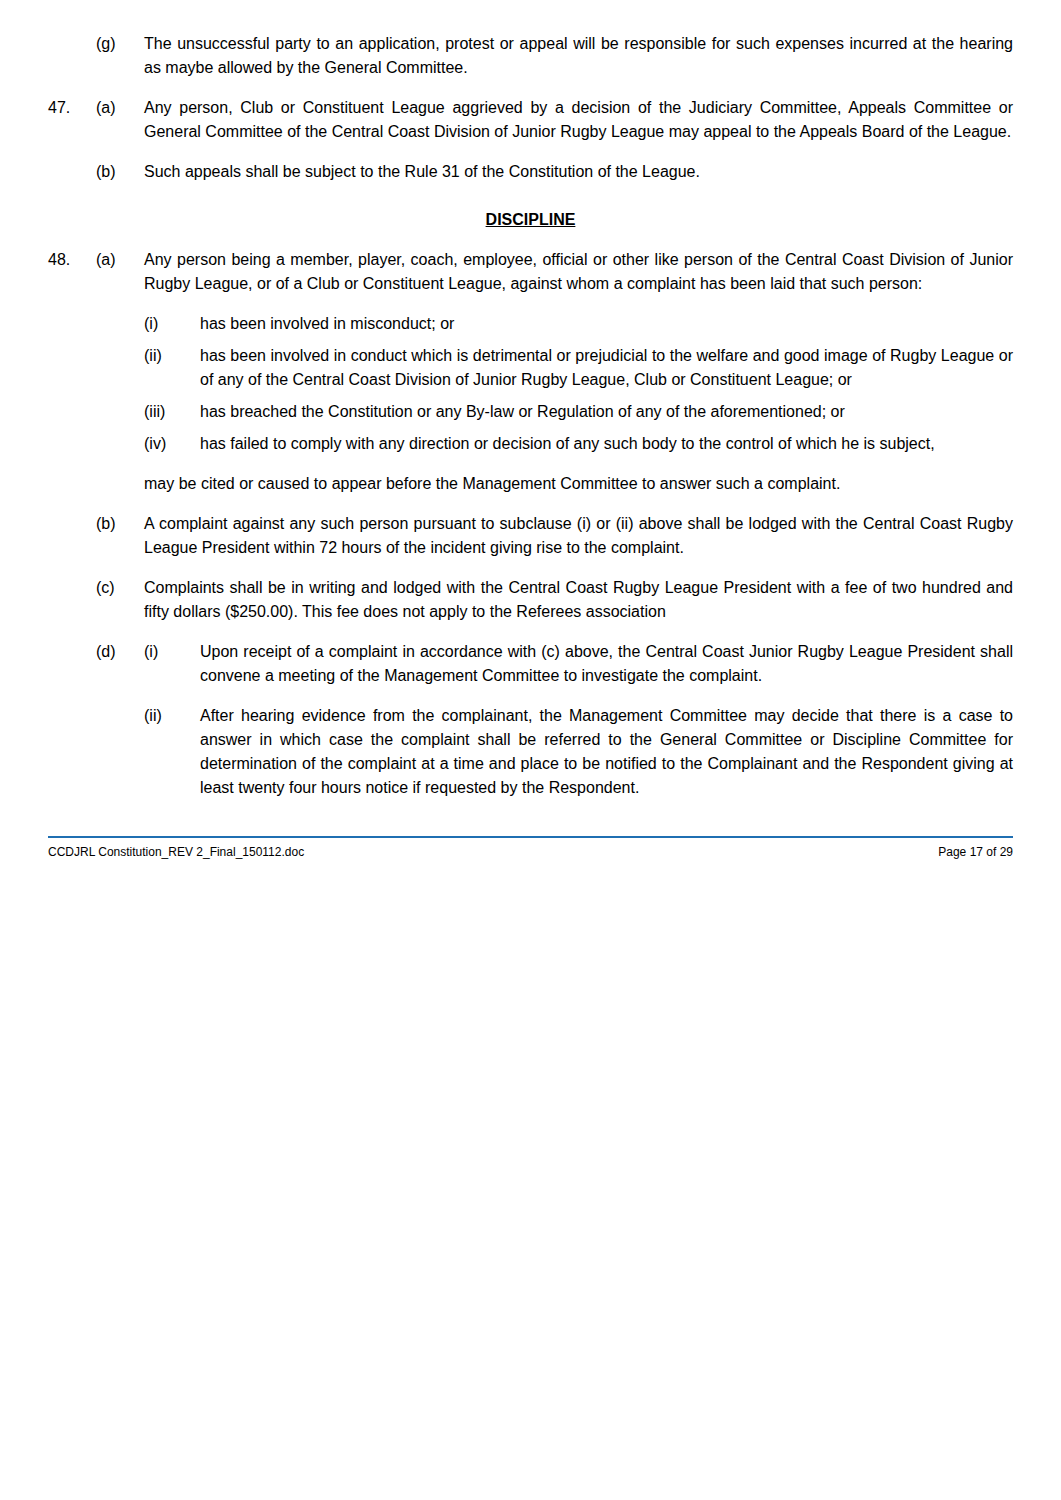(g)
The unsuccessful party to an application, protest or appeal will be responsible for such expenses incurred at the hearing as maybe allowed by the General Committee.
47.
(a)
Any person, Club or Constituent League aggrieved by a decision of the Judiciary Committee, Appeals Committee or General Committee of the Central Coast Division of Junior Rugby League may appeal to the Appeals Board of the League.
(b)
Such appeals shall be subject to the Rule 31 of the Constitution of the League.
DISCIPLINE
48.
(a)
Any person being a member, player, coach, employee, official or other like person of the Central Coast Division of Junior Rugby League, or of a Club or Constituent League, against whom a complaint has been laid that such person:
(i)
has been involved in misconduct; or
(ii)
has been involved in conduct which is detrimental or prejudicial to the welfare and good image of Rugby League or of any of the Central Coast Division of Junior Rugby League, Club or Constituent League; or
(iii)
has breached the Constitution or any By-law or Regulation of any of the aforementioned; or
(iv)
has failed to comply with any direction or decision of any such body to the control of which he is subject,
may be cited or caused to appear before the Management Committee to answer such a complaint.
(b)
A complaint against any such person pursuant to subclause (i) or (ii) above shall be lodged with the Central Coast Rugby League President within 72 hours of the incident giving rise to the complaint.
(c)
Complaints shall be in writing and lodged with the Central Coast Rugby League President with a fee of two hundred and fifty dollars ($250.00). This fee does not apply to the Referees association
(d)
(i)
Upon receipt of a complaint in accordance with (c) above, the Central Coast Junior Rugby League President shall convene a meeting of the Management Committee to investigate the complaint.
(ii)
After hearing evidence from the complainant, the Management Committee may decide that there is a case to answer in which case the complaint shall be referred to the General Committee or Discipline Committee for determination of the complaint at a time and place to be notified to the Complainant and the Respondent giving at least twenty four hours notice if requested by the Respondent.
CCDJRL Constitution_REV 2_Final_150112.doc Page 17 of 29